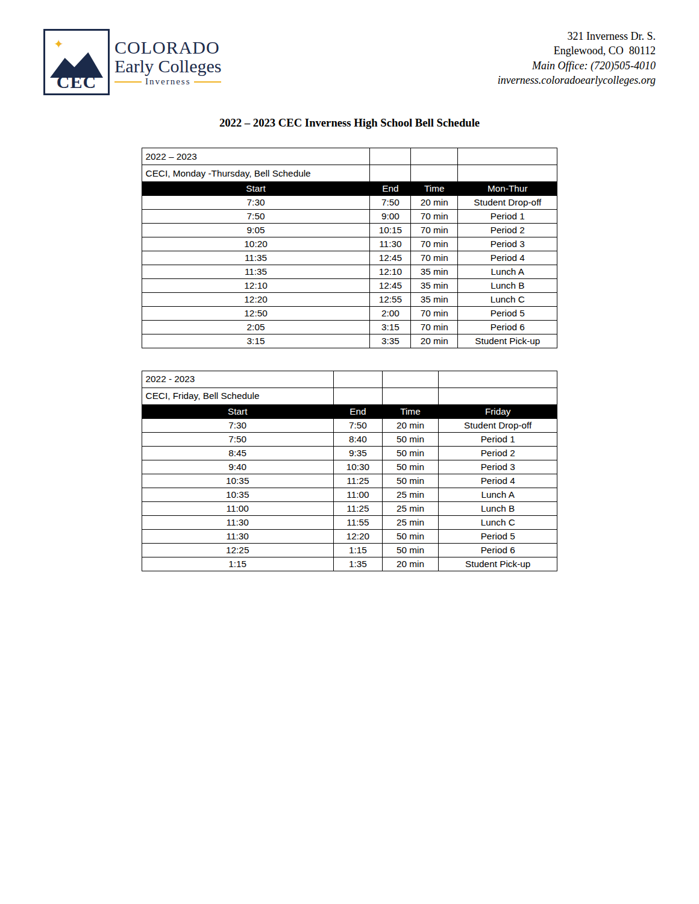✦
CEC
COLORADO
Early Colleges
Inverness
321 Inverness Dr. S.
Englewood, CO 80112
Main Office: (720)505-4010
inverness.coloradoearlycolleges.org
2022 – 2023 CEC Inverness High School Bell Schedule
| 2022 – 2023 | | | |
| CECI, Monday -Thursday, Bell Schedule | | | |
| Start | End | Time | Mon-Thur |
| 7:30 | 7:50 | 20 min | Student Drop-off |
| 7:50 | 9:00 | 70 min | Period 1 |
| 9:05 | 10:15 | 70 min | Period 2 |
| 10:20 | 11:30 | 70 min | Period 3 |
| 11:35 | 12:45 | 70 min | Period 4 |
| 11:35 | 12:10 | 35 min | Lunch A |
| 12:10 | 12:45 | 35 min | Lunch B |
| 12:20 | 12:55 | 35 min | Lunch C |
| 12:50 | 2:00 | 70 min | Period 5 |
| 2:05 | 3:15 | 70 min | Period 6 |
| 3:15 | 3:35 | 20 min | Student Pick-up |
| 2022 - 2023 | | | |
| CECI, Friday, Bell Schedule | | | |
| Start | End | Time | Friday |
| 7:30 | 7:50 | 20 min | Student Drop-off |
| 7:50 | 8:40 | 50 min | Period 1 |
| 8:45 | 9:35 | 50 min | Period 2 |
| 9:40 | 10:30 | 50 min | Period 3 |
| 10:35 | 11:25 | 50 min | Period 4 |
| 10:35 | 11:00 | 25 min | Lunch A |
| 11:00 | 11:25 | 25 min | Lunch B |
| 11:30 | 11:55 | 25 min | Lunch C |
| 11:30 | 12:20 | 50 min | Period 5 |
| 12:25 | 1:15 | 50 min | Period 6 |
| 1:15 | 1:35 | 20 min | Student Pick-up |